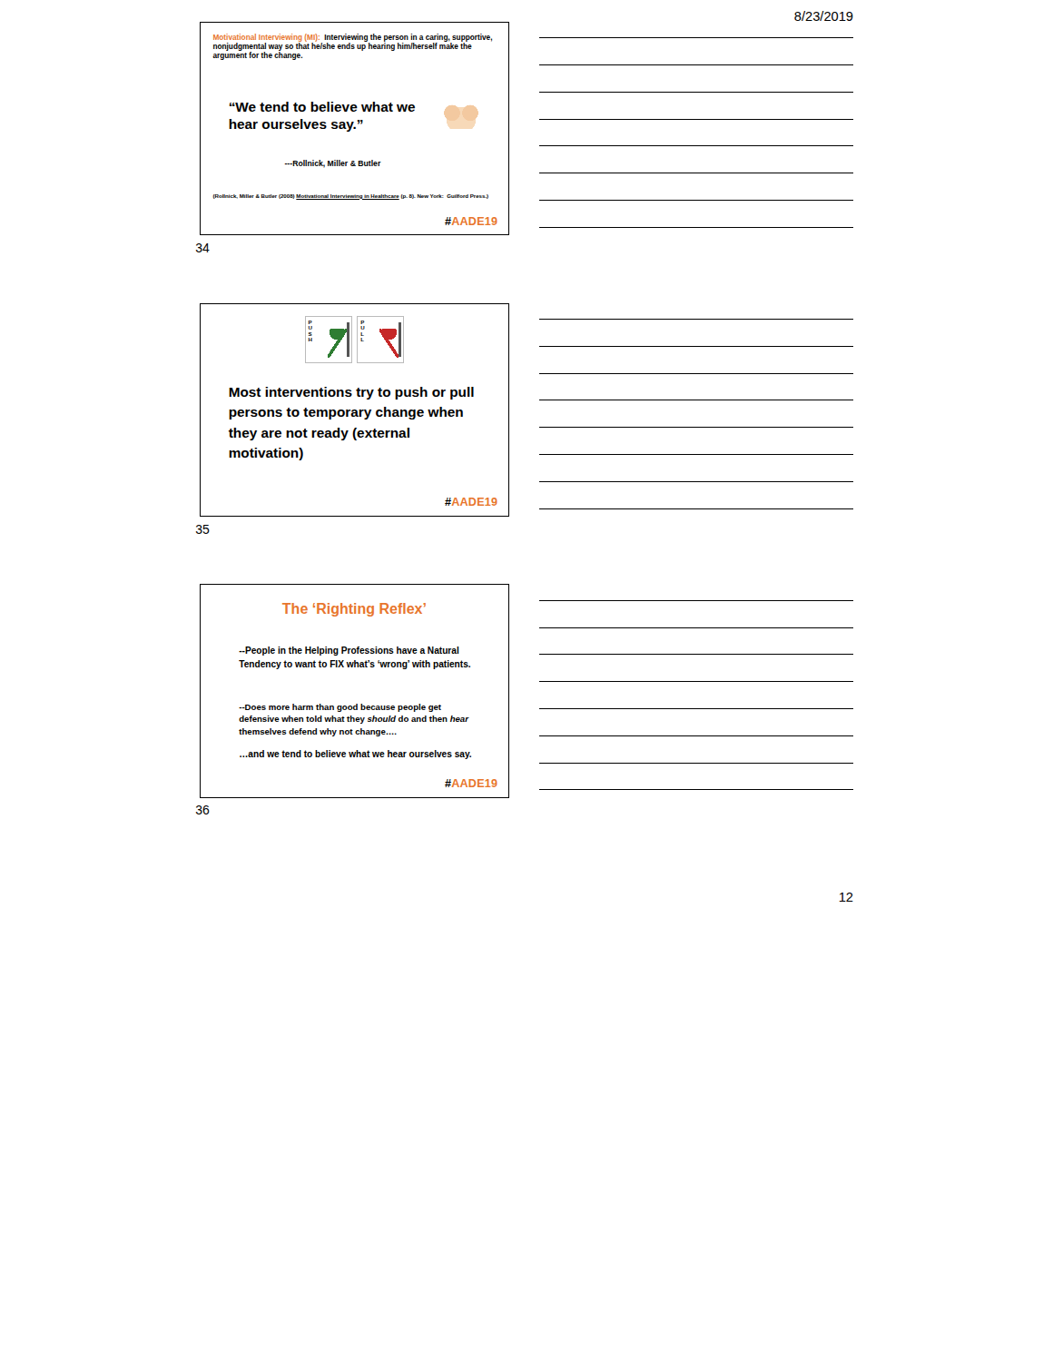8/23/2019
Motivational Interviewing (MI): Interviewing the person in a caring, supportive, nonjudgmental way so that he/she ends up hearing him/herself make the argument for the change.
“We tend to believe what we hear ourselves say.”
---Rollnick, Miller & Butler
(Rollnick, Miller & Butler (2008) Motivational Interviewing in Healthcare (p. 8). New York: Guilford Press.)
#AADE 19
34
P
U
S
H
P
U
L
L
Most interventions try to push or pull persons to temporary change when they are not ready (external motivation)
#AADE 19
35
The ‘Righting Reflex’
--People in the Helping Professions have a Natural Tendency to want to FIX what’s ‘wrong’ with patients.
--Does more harm than good because people get defensive when told what they should do and then hear themselves defend why not change….
…and we tend to believe what we hear ourselves say.
#AADE 19
36
12